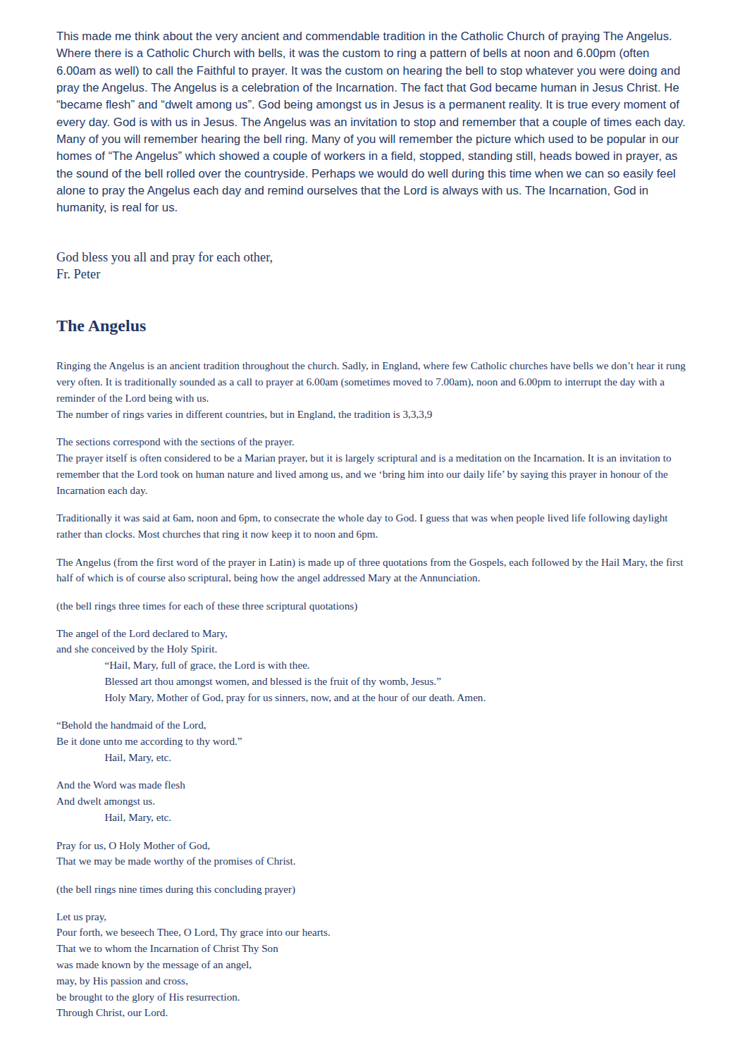This made me think about the very ancient and commendable tradition in the Catholic Church of praying The Angelus. Where there is a Catholic Church with bells, it was the custom to ring a pattern of bells at noon and 6.00pm (often 6.00am as well) to call the Faithful to prayer. It was the custom on hearing the bell to stop whatever you were doing and pray the Angelus. The Angelus is a celebration of the Incarnation. The fact that God became human in Jesus Christ. He “became flesh” and “dwelt among us”. God being amongst us in Jesus is a permanent reality. It is true every moment of every day. God is with us in Jesus. The Angelus was an invitation to stop and remember that a couple of times each day. Many of you will remember hearing the bell ring. Many of you will remember the picture which used to be popular in our homes of “The Angelus” which showed a couple of workers in a field, stopped, standing still, heads bowed in prayer, as the sound of the bell rolled over the countryside. Perhaps we would do well during this time when we can so easily feel alone to pray the Angelus each day and remind ourselves that the Lord is always with us. The Incarnation, God in humanity, is real for us.
God bless you all and pray for each other,
Fr. Peter
The Angelus
Ringing the Angelus is an ancient tradition throughout the church. Sadly, in England, where few Catholic churches have bells we don’t hear it rung very often. It is traditionally sounded as a call to prayer at 6.00am (sometimes moved to 7.00am), noon and 6.00pm to interrupt the day with a reminder of the Lord being with us.
The number of rings varies in different countries, but in England, the tradition is 3,3,3,9
The sections correspond with the sections of the prayer.
The prayer itself is often considered to be a Marian prayer, but it is largely scriptural and is a meditation on the Incarnation. It is an invitation to remember that the Lord took on human nature and lived among us, and we ‘bring him into our daily life’ by saying this prayer in honour of the Incarnation each day.
Traditionally it was said at 6am, noon and 6pm, to consecrate the whole day to God. I guess that was when people lived life following daylight rather than clocks. Most churches that ring it now keep it to noon and 6pm.
The Angelus (from the first word of the prayer in Latin) is made up of three quotations from the Gospels, each followed by the Hail Mary, the first half of which is of course also scriptural, being how the angel addressed Mary at the Annunciation.
(the bell rings three times for each of these three scriptural quotations)
The angel of the Lord declared to Mary,
and she conceived by the Holy Spirit.
“Hail, Mary, full of grace, the Lord is with thee.
Blessed art thou amongst women, and blessed is the fruit of thy womb, Jesus.”
Holy Mary, Mother of God, pray for us sinners, now, and at the hour of our death. Amen.
“Behold the handmaid of the Lord,
Be it done unto me according to thy word.”
Hail, Mary, etc.
And the Word was made flesh
And dwelt amongst us.
Hail, Mary, etc.
Pray for us, O Holy Mother of God,
That we may be made worthy of the promises of Christ.
(the bell rings nine times during this concluding prayer)
Let us pray,
Pour forth, we beseech Thee, O Lord, Thy grace into our hearts.
That we to whom the Incarnation of Christ Thy Son
was made known by the message of an angel,
may, by His passion and cross,
be brought to the glory of His resurrection.
Through Christ, our Lord.